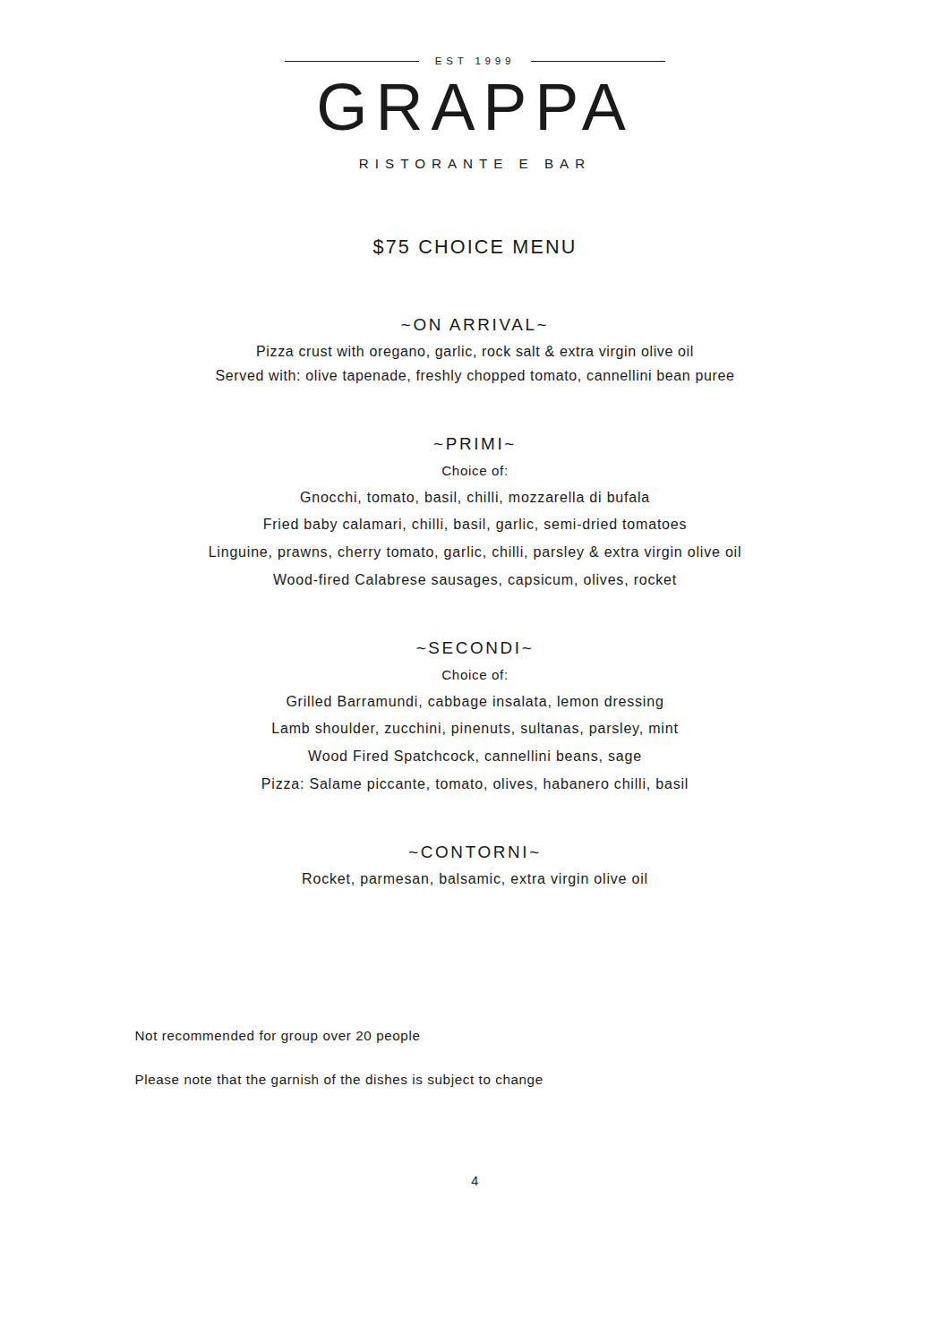Est 1999
GRAPPA
Ristorante e Bar
$75 CHOICE MENU
~ON ARRIVAL~
Pizza crust with oregano, garlic, rock salt & extra virgin olive oil
Served with: olive tapenade, freshly chopped tomato, cannellini bean puree
~PRIMI~
Choice of:
Gnocchi, tomato, basil, chilli, mozzarella di bufala
Fried baby calamari, chilli, basil, garlic, semi-dried tomatoes
Linguine, prawns, cherry tomato, garlic, chilli, parsley & extra virgin olive oil
Wood-fired Calabrese sausages, capsicum, olives, rocket
~SECONDI~
Choice of:
Grilled Barramundi, cabbage insalata, lemon dressing
Lamb shoulder, zucchini, pinenuts, sultanas, parsley, mint
Wood Fired Spatchcock, cannellini beans, sage
Pizza: Salame piccante, tomato, olives, habanero chilli, basil
~CONTORNI~
Rocket, parmesan, balsamic, extra virgin olive oil
Not recommended for group over 20 people
Please note that the garnish of the dishes is subject to change
4